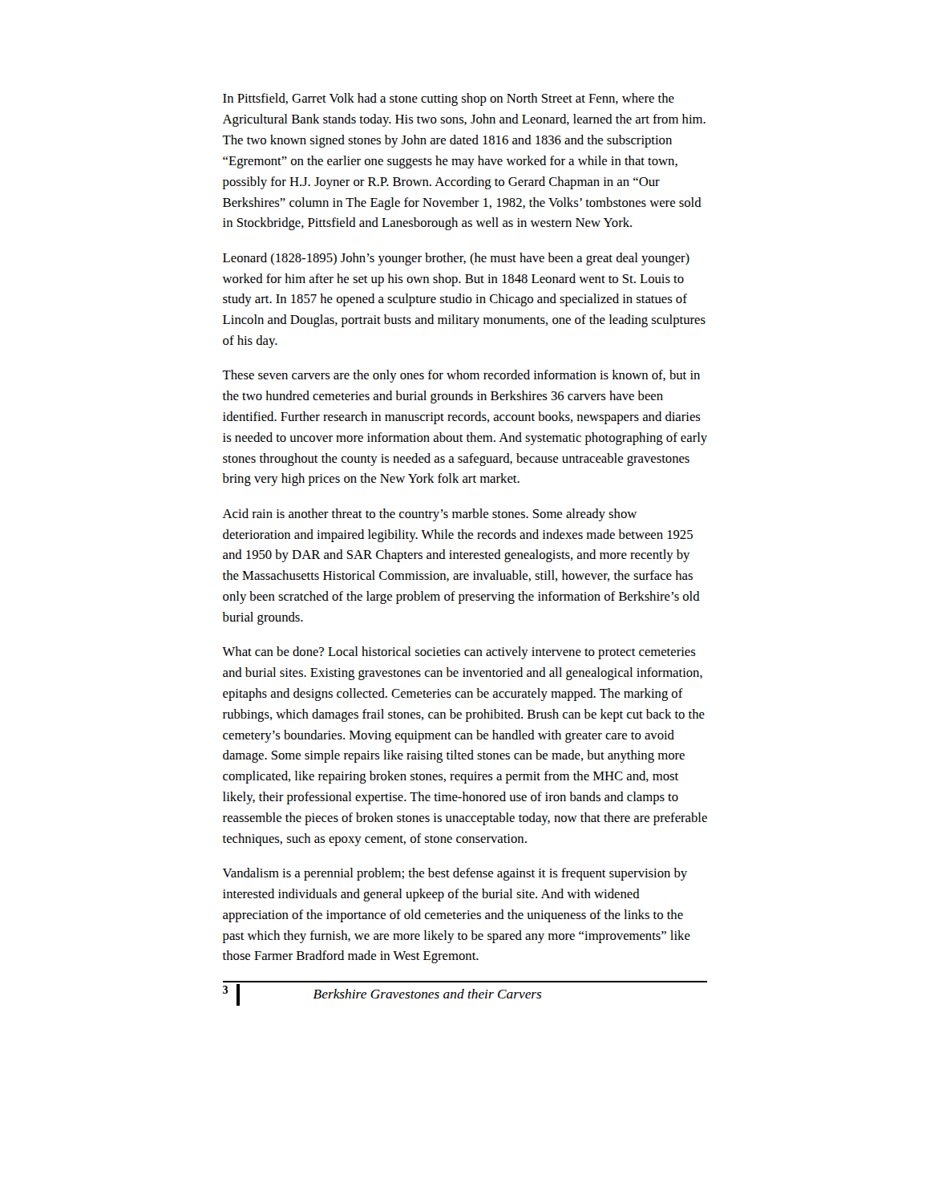In Pittsfield, Garret Volk had a stone cutting shop on North Street at Fenn, where the Agricultural Bank stands today. His two sons, John and Leonard, learned the art from him. The two known signed stones by John are dated 1816 and 1836 and the subscription “Egremont” on the earlier one suggests he may have worked for a while in that town, possibly for H.J. Joyner or R.P. Brown. According to Gerard Chapman in an “Our Berkshires” column in The Eagle for November 1, 1982, the Volks’ tombstones were sold in Stockbridge, Pittsfield and Lanesborough as well as in western New York.
Leonard (1828-1895) John’s younger brother, (he must have been a great deal younger) worked for him after he set up his own shop. But in 1848 Leonard went to St. Louis to study art. In 1857 he opened a sculpture studio in Chicago and specialized in statues of Lincoln and Douglas, portrait busts and military monuments, one of the leading sculptures of his day.
These seven carvers are the only ones for whom recorded information is known of, but in the two hundred cemeteries and burial grounds in Berkshires 36 carvers have been identified. Further research in manuscript records, account books, newspapers and diaries is needed to uncover more information about them. And systematic photographing of early stones throughout the county is needed as a safeguard, because untraceable gravestones bring very high prices on the New York folk art market.
Acid rain is another threat to the country’s marble stones. Some already show deterioration and impaired legibility. While the records and indexes made between 1925 and 1950 by DAR and SAR Chapters and interested genealogists, and more recently by the Massachusetts Historical Commission, are invaluable, still, however, the surface has only been scratched of the large problem of preserving the information of Berkshire’s old burial grounds.
What can be done? Local historical societies can actively intervene to protect cemeteries and burial sites. Existing gravestones can be inventoried and all genealogical information, epitaphs and designs collected. Cemeteries can be accurately mapped. The marking of rubbings, which damages frail stones, can be prohibited. Brush can be kept cut back to the cemetery’s boundaries. Moving equipment can be handled with greater care to avoid damage. Some simple repairs like raising tilted stones can be made, but anything more complicated, like repairing broken stones, requires a permit from the MHC and, most likely, their professional expertise. The time-honored use of iron bands and clamps to reassemble the pieces of broken stones is unacceptable today, now that there are preferable techniques, such as epoxy cement, of stone conservation.
Vandalism is a perennial problem; the best defense against it is frequent supervision by interested individuals and general upkeep of the burial site. And with widened appreciation of the importance of old cemeteries and the uniqueness of the links to the past which they furnish, we are more likely to be spared any more “improvements” like those Farmer Bradford made in West Egremont.
3
Berkshire Gravestones and their Carvers